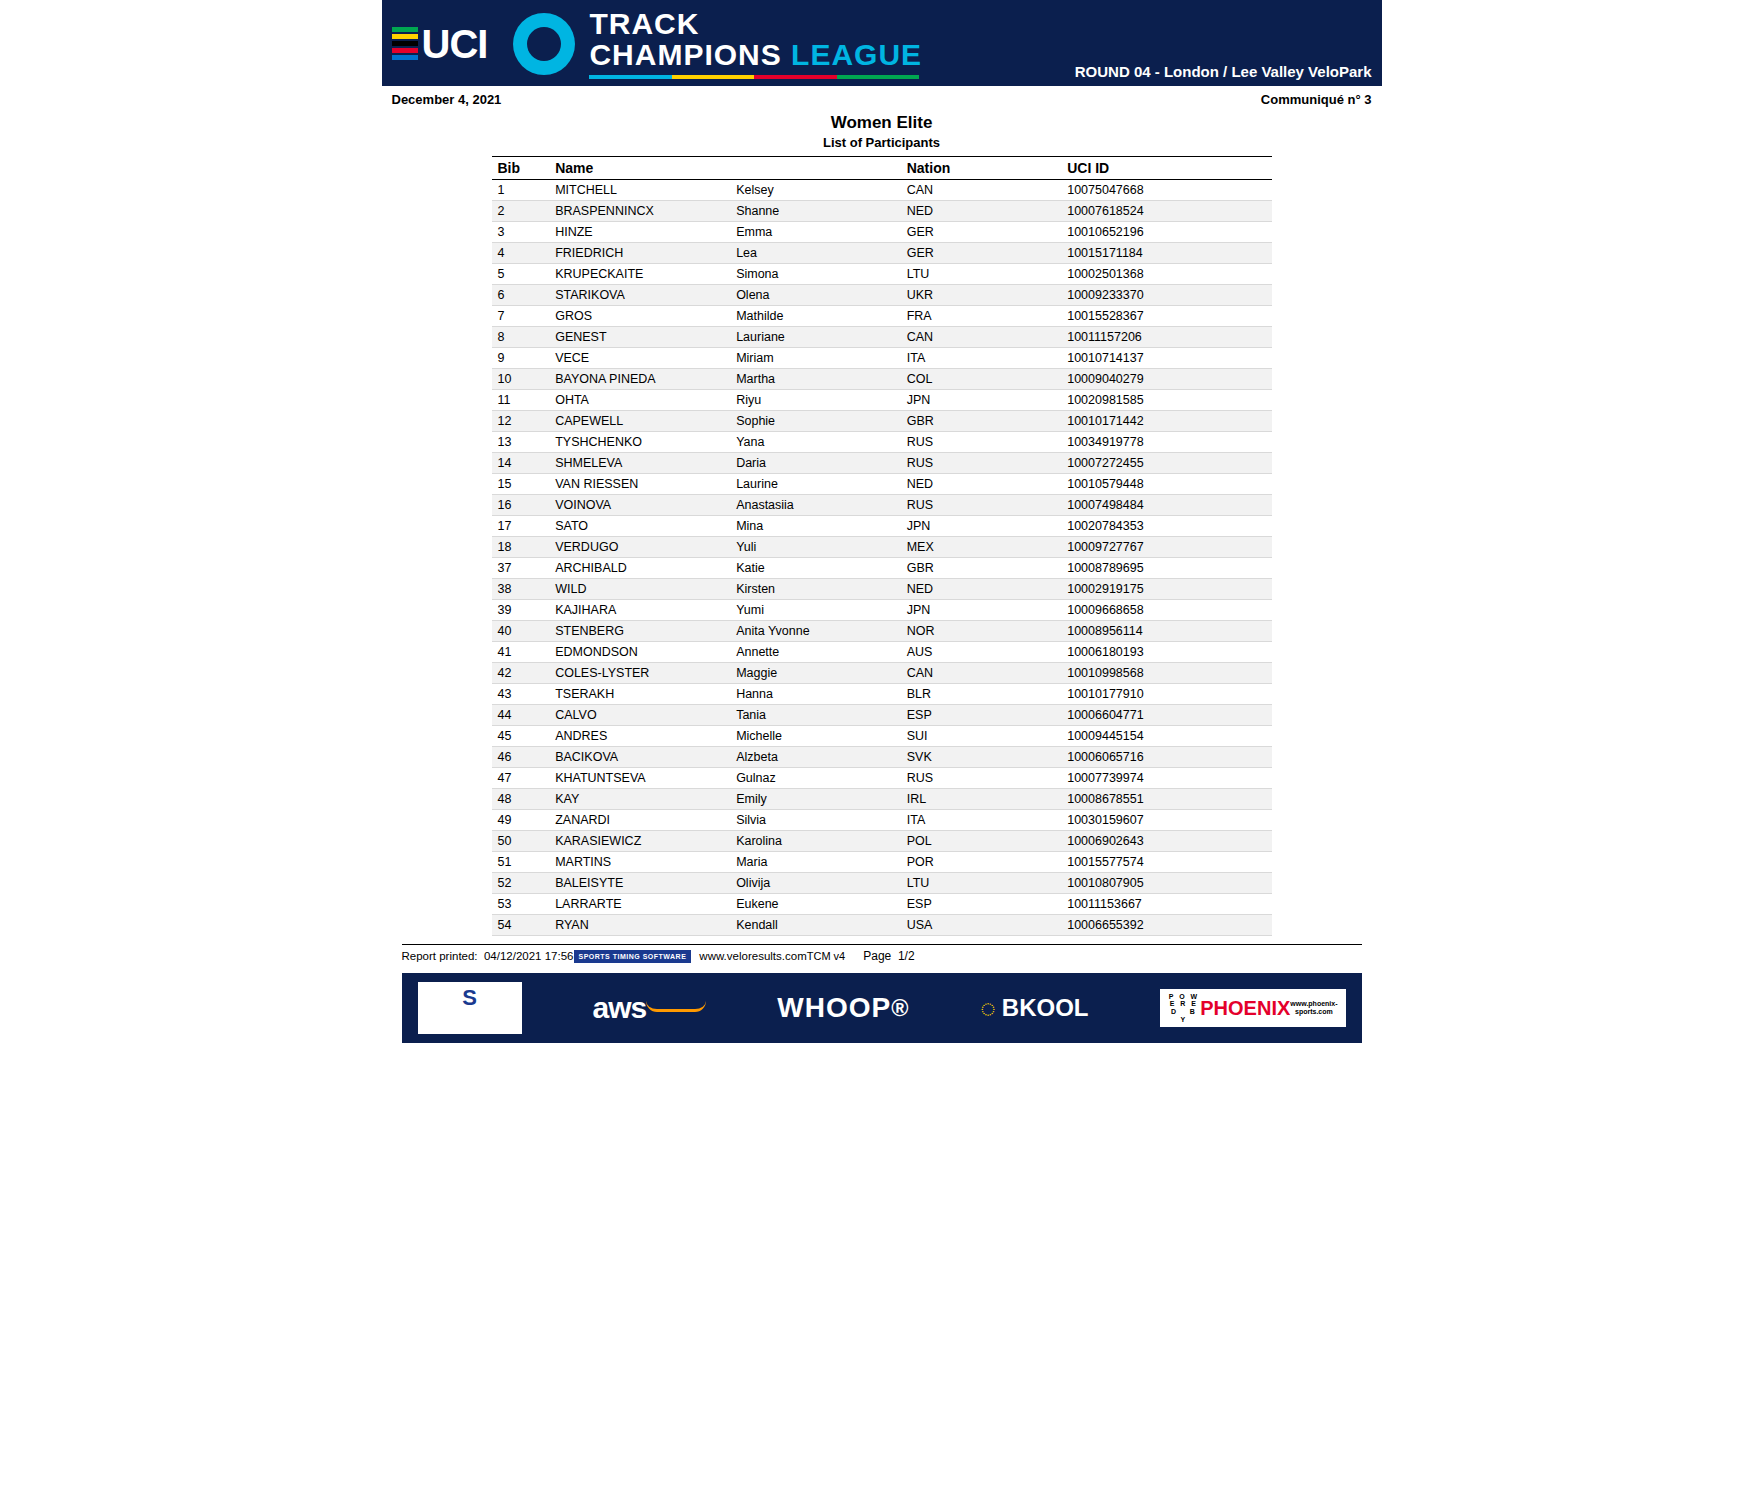UCI
TRACK
CHAMPIONS LEAGUE
ROUND 04 - London / Lee Valley VeloPark
December 4, 2021
Communiqué n° 3
Women Elite
List of Participants
| Bib | Name | Nation | UCI ID |
| --- | --- | --- | --- |
| 1 | MITCHELL | Kelsey | CAN | 10075047668 |
| 2 | BRASPENNINCX | Shanne | NED | 10007618524 |
| 3 | HINZE | Emma | GER | 10010652196 |
| 4 | FRIEDRICH | Lea | GER | 10015171184 |
| 5 | KRUPECKAITE | Simona | LTU | 10002501368 |
| 6 | STARIKOVA | Olena | UKR | 10009233370 |
| 7 | GROS | Mathilde | FRA | 10015528367 |
| 8 | GENEST | Lauriane | CAN | 10011157206 |
| 9 | VECE | Miriam | ITA | 10010714137 |
| 10 | BAYONA PINEDA | Martha | COL | 10009040279 |
| 11 | OHTA | Riyu | JPN | 10020981585 |
| 12 | CAPEWELL | Sophie | GBR | 10010171442 |
| 13 | TYSHCHENKO | Yana | RUS | 10034919778 |
| 14 | SHMELEVA | Daria | RUS | 10007272455 |
| 15 | VAN RIESSEN | Laurine | NED | 10010579448 |
| 16 | VOINOVA | Anastasiia | RUS | 10007498484 |
| 17 | SATO | Mina | JPN | 10020784353 |
| 18 | VERDUGO | Yuli | MEX | 10009727767 |
| 37 | ARCHIBALD | Katie | GBR | 10008789695 |
| 38 | WILD | Kirsten | NED | 10002919175 |
| 39 | KAJIHARA | Yumi | JPN | 10009668658 |
| 40 | STENBERG | Anita Yvonne | NOR | 10008956114 |
| 41 | EDMONDSON | Annette | AUS | 10006180193 |
| 42 | COLES-LYSTER | Maggie | CAN | 10010998568 |
| 43 | TSERAKH | Hanna | BLR | 10010177910 |
| 44 | CALVO | Tania | ESP | 10006604771 |
| 45 | ANDRES | Michelle | SUI | 10009445154 |
| 46 | BACIKOVA | Alzbeta | SVK | 10006065716 |
| 47 | KHATUNTSEVA | Gulnaz | RUS | 10007739974 |
| 48 | KAY | Emily | IRL | 10008678551 |
| 49 | ZANARDI | Silvia | ITA | 10030159607 |
| 50 | KARASIEWICZ | Karolina | POL | 10006902643 |
| 51 | MARTINS | Maria | POR | 10015577574 |
| 52 | BALEISYTE | Olivija | LTU | 10010807905 |
| 53 | LARRARTE | Eukene | ESP | 10011153667 |
| 54 | RYAN | Kendall | USA | 10006655392 |
Report printed: 04/12/2021 17:56
SPORTS TIMING SOFTWARE www.veloresults.com
TCM v4 Page 1/2
SSPORTS TIMING SOFTWARE
aws
WHOOP®
◌BKOOL
P O W E R E D B Y
PHOENIX
www.phoenix-sports.com